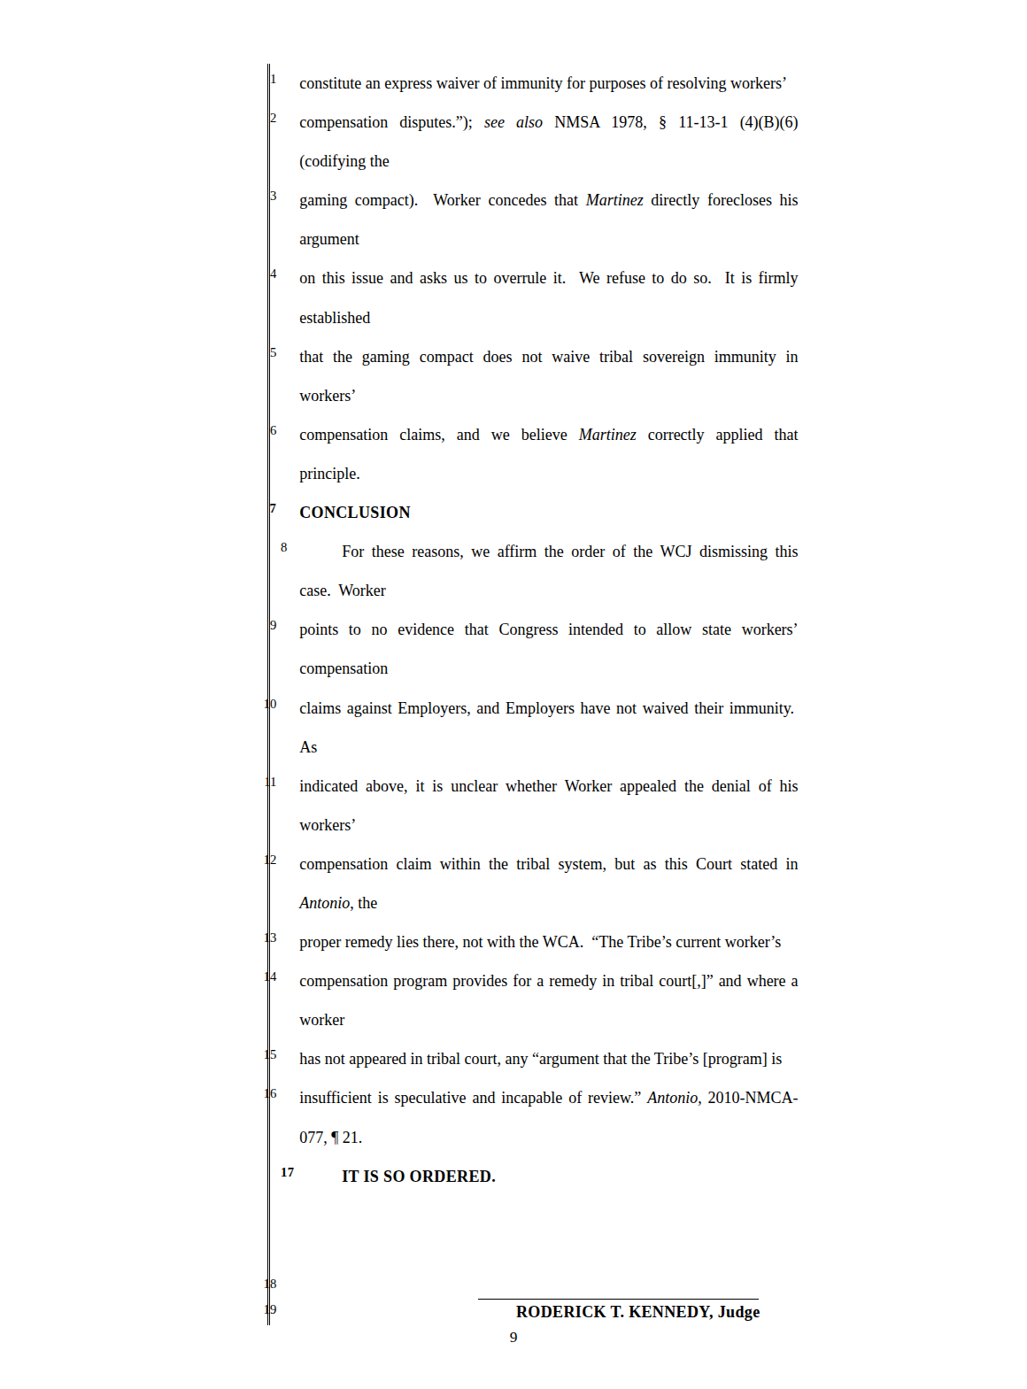constitute an express waiver of immunity for purposes of resolving workers’
compensation disputes.”); see also NMSA 1978, § 11-13-1 (4)(B)(6) (codifying the
gaming compact). Worker concedes that Martinez directly forecloses his argument
on this issue and asks us to overrule it. We refuse to do so. It is firmly established
that the gaming compact does not waive tribal sovereign immunity in workers’
compensation claims, and we believe Martinez correctly applied that principle.
CONCLUSION
For these reasons, we affirm the order of the WCJ dismissing this case. Worker
points to no evidence that Congress intended to allow state workers’ compensation
claims against Employers, and Employers have not waived their immunity. As
indicated above, it is unclear whether Worker appealed the denial of his workers’
compensation claim within the tribal system, but as this Court stated in Antonio, the
proper remedy lies there, not with the WCA. “The Tribe’s current worker’s
compensation program provides for a remedy in tribal court[,]” and where a worker
has not appeared in tribal court, any “argument that the Tribe’s [program] is
insufficient is speculative and incapable of review.” Antonio, 2010-NMCA-077, ¶ 21.
IT IS SO ORDERED.
RODERICK T. KENNEDY, Judge
9